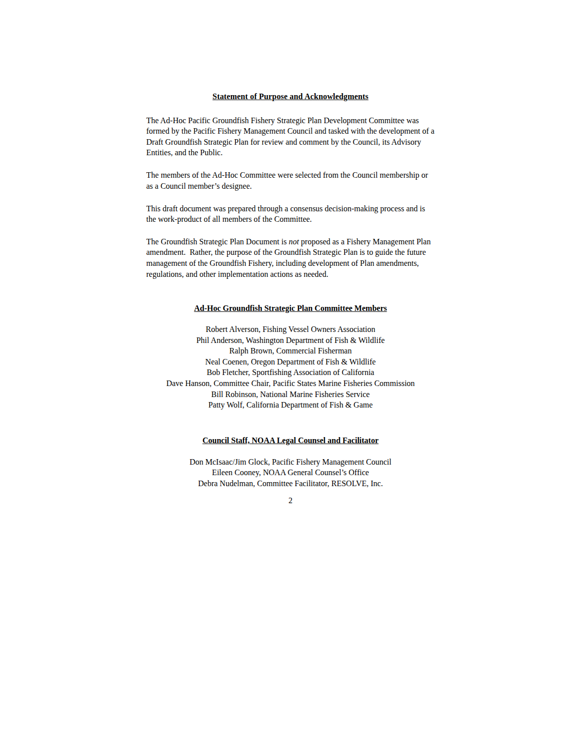Statement of Purpose and Acknowledgments
The Ad-Hoc Pacific Groundfish Fishery Strategic Plan Development Committee was formed by the Pacific Fishery Management Council and tasked with the development of a Draft Groundfish Strategic Plan for review and comment by the Council, its Advisory Entities, and the Public.
The members of the Ad-Hoc Committee were selected from the Council membership or as a Council member’s designee.
This draft document was prepared through a consensus decision-making process and is the work-product of all members of the Committee.
The Groundfish Strategic Plan Document is not proposed as a Fishery Management Plan amendment. Rather, the purpose of the Groundfish Strategic Plan is to guide the future management of the Groundfish Fishery, including development of Plan amendments, regulations, and other implementation actions as needed.
Ad-Hoc Groundfish Strategic Plan Committee Members
Robert Alverson, Fishing Vessel Owners Association
Phil Anderson, Washington Department of Fish & Wildlife
Ralph Brown, Commercial Fisherman
Neal Coenen, Oregon Department of Fish & Wildlife
Bob Fletcher, Sportfishing Association of California
Dave Hanson, Committee Chair, Pacific States Marine Fisheries Commission
Bill Robinson, National Marine Fisheries Service
Patty Wolf, California Department of Fish & Game
Council Staff, NOAA Legal Counsel and Facilitator
Don McIsaac/Jim Glock, Pacific Fishery Management Council
Eileen Cooney, NOAA General Counsel’s Office
Debra Nudelman, Committee Facilitator, RESOLVE, Inc.
2